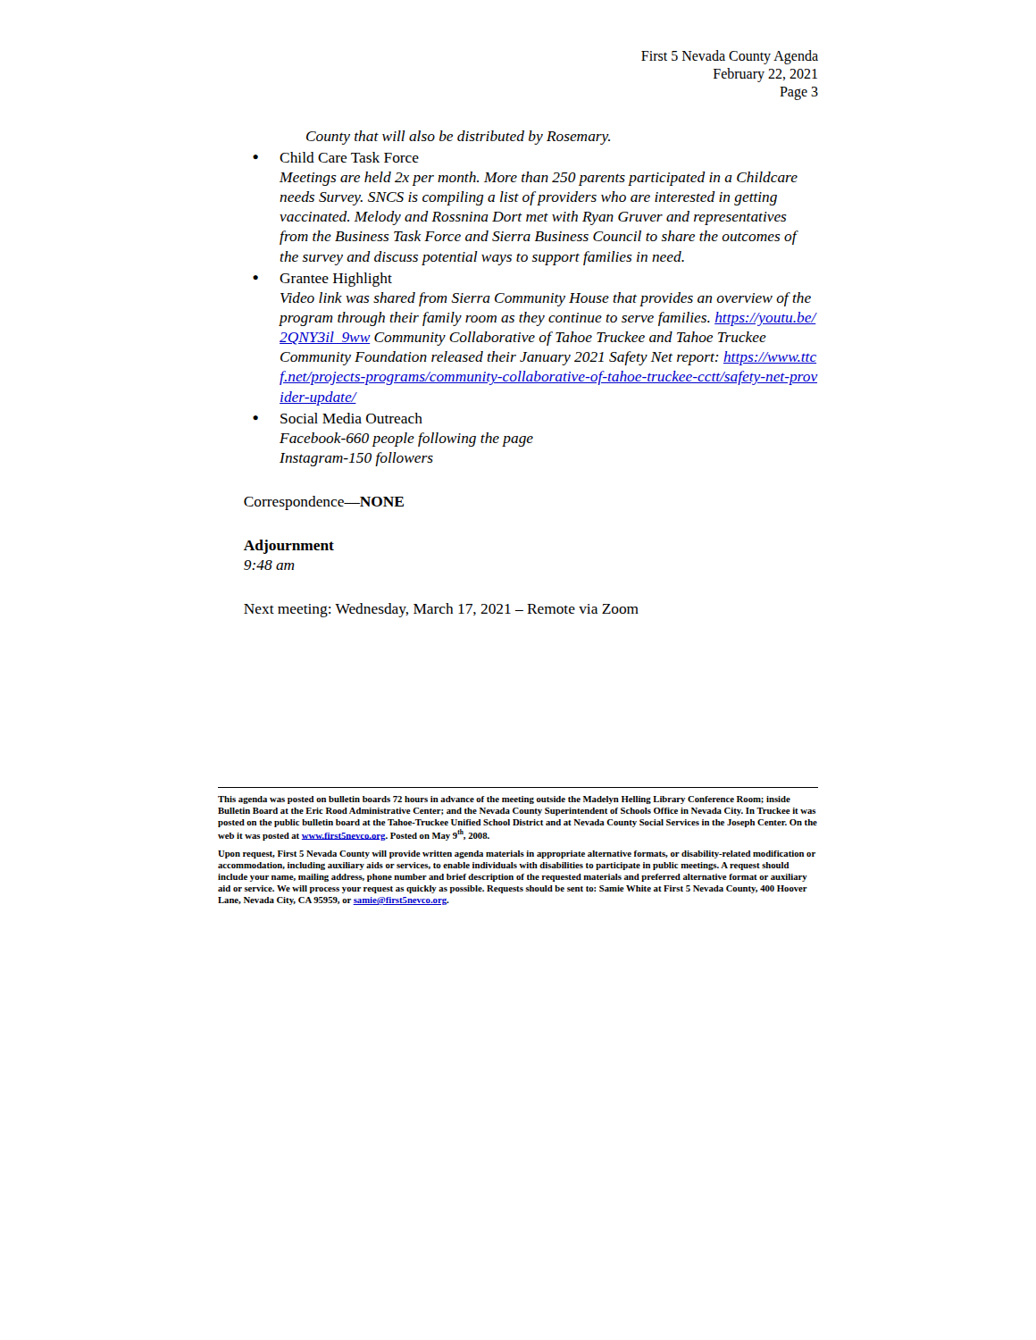First 5 Nevada County Agenda
February 22, 2021
Page 3
County that will also be distributed by Rosemary.
Child Care Task Force Meetings are held 2x per month. More than 250 parents participated in a Childcare needs Survey. SNCS is compiling a list of providers who are interested in getting vaccinated. Melody and Rossnina Dort met with Ryan Gruver and representatives from the Business Task Force and Sierra Business Council to share the outcomes of the survey and discuss potential ways to support families in need.
Grantee Highlight Video link was shared from Sierra Community House that provides an overview of the program through their family room as they continue to serve families. https://youtu.be/2QNY3il_9ww Community Collaborative of Tahoe Truckee and Tahoe Truckee Community Foundation released their January 2021 Safety Net report: https://www.ttcf.net/projects-programs/community-collaborative-of-tahoe-truckee-cctt/safety-net-provider-update/
Social Media Outreach Facebook-660 people following the page
Instagram-150 followers
Correspondence—NONE
Adjournment
9:48 am
Next meeting: Wednesday, March 17, 2021 – Remote via Zoom
This agenda was posted on bulletin boards 72 hours in advance of the meeting outside the Madelyn Helling Library Conference Room; inside Bulletin Board at the Eric Rood Administrative Center; and the Nevada County Superintendent of Schools Office in Nevada City. In Truckee it was posted on the public bulletin board at the Tahoe-Truckee Unified School District and at Nevada County Social Services in the Joseph Center. On the web it was posted at www.first5nevco.org. Posted on May 9th, 2008.
Upon request, First 5 Nevada County will provide written agenda materials in appropriate alternative formats, or disability-related modification or accommodation, including auxiliary aids or services, to enable individuals with disabilities to participate in public meetings. A request should include your name, mailing address, phone number and brief description of the requested materials and preferred alternative format or auxiliary aid or service. We will process your request as quickly as possible. Requests should be sent to: Samie White at First 5 Nevada County, 400 Hoover Lane, Nevada City, CA 95959, or samie@first5nevco.org.